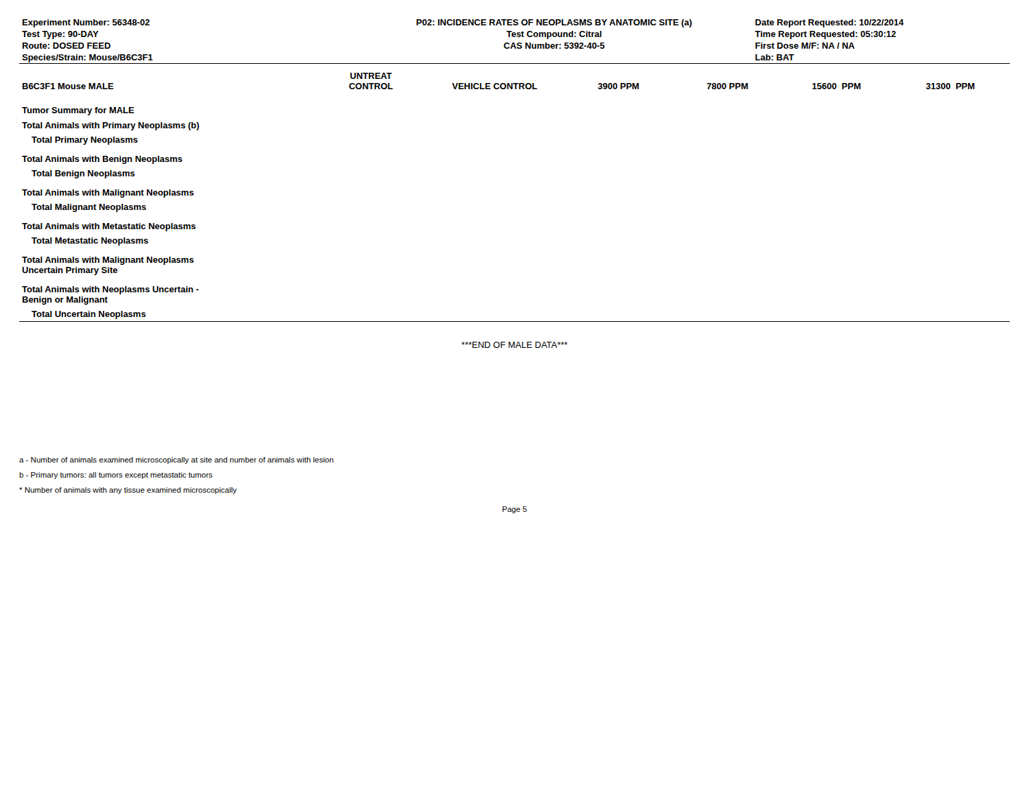| Experiment Number: 56348-02 | P02: INCIDENCE RATES OF NEOPLASMS BY ANATOMIC SITE (a) | Date Report Requested: 10/22/2014 |
| Test Type: 90-DAY | Test Compound: Citral | Time Report Requested: 05:30:12 |
| Route: DOSED FEED | CAS Number: 5392-40-5 | First Dose M/F: NA / NA |
| Species/Strain: Mouse/B6C3F1 | | Lab: BAT |
| B6C3F1 Mouse MALE | UNTREAT CONTROL | VEHICLE CONTROL | 3900 PPM | 7800 PPM | 15600 PPM | 31300 PPM |
| Tumor Summary for MALE |
| Total Animals with Primary Neoplasms (b) | | | | | | |
| Total Primary Neoplasms | | | | | | |
| Total Animals with Benign Neoplasms | | | | | | |
| Total Benign Neoplasms | | | | | | |
| Total Animals with Malignant Neoplasms | | | | | | |
| Total Malignant Neoplasms | | | | | | |
| Total Animals with Metastatic Neoplasms | | | | | | |
| Total Metastatic Neoplasms | | | | | | |
| Total Animals with Malignant Neoplasms Uncertain Primary Site | | | | | | |
| Total Animals with Neoplasms Uncertain - Benign or Malignant | | | | | | |
| Total Uncertain Neoplasms | | | | | | |
***END OF MALE DATA***
a - Number of animals examined microscopically at site and number of animals with lesion
b - Primary tumors: all tumors except metastatic tumors
* Number of animals with any tissue examined microscopically
Page 5